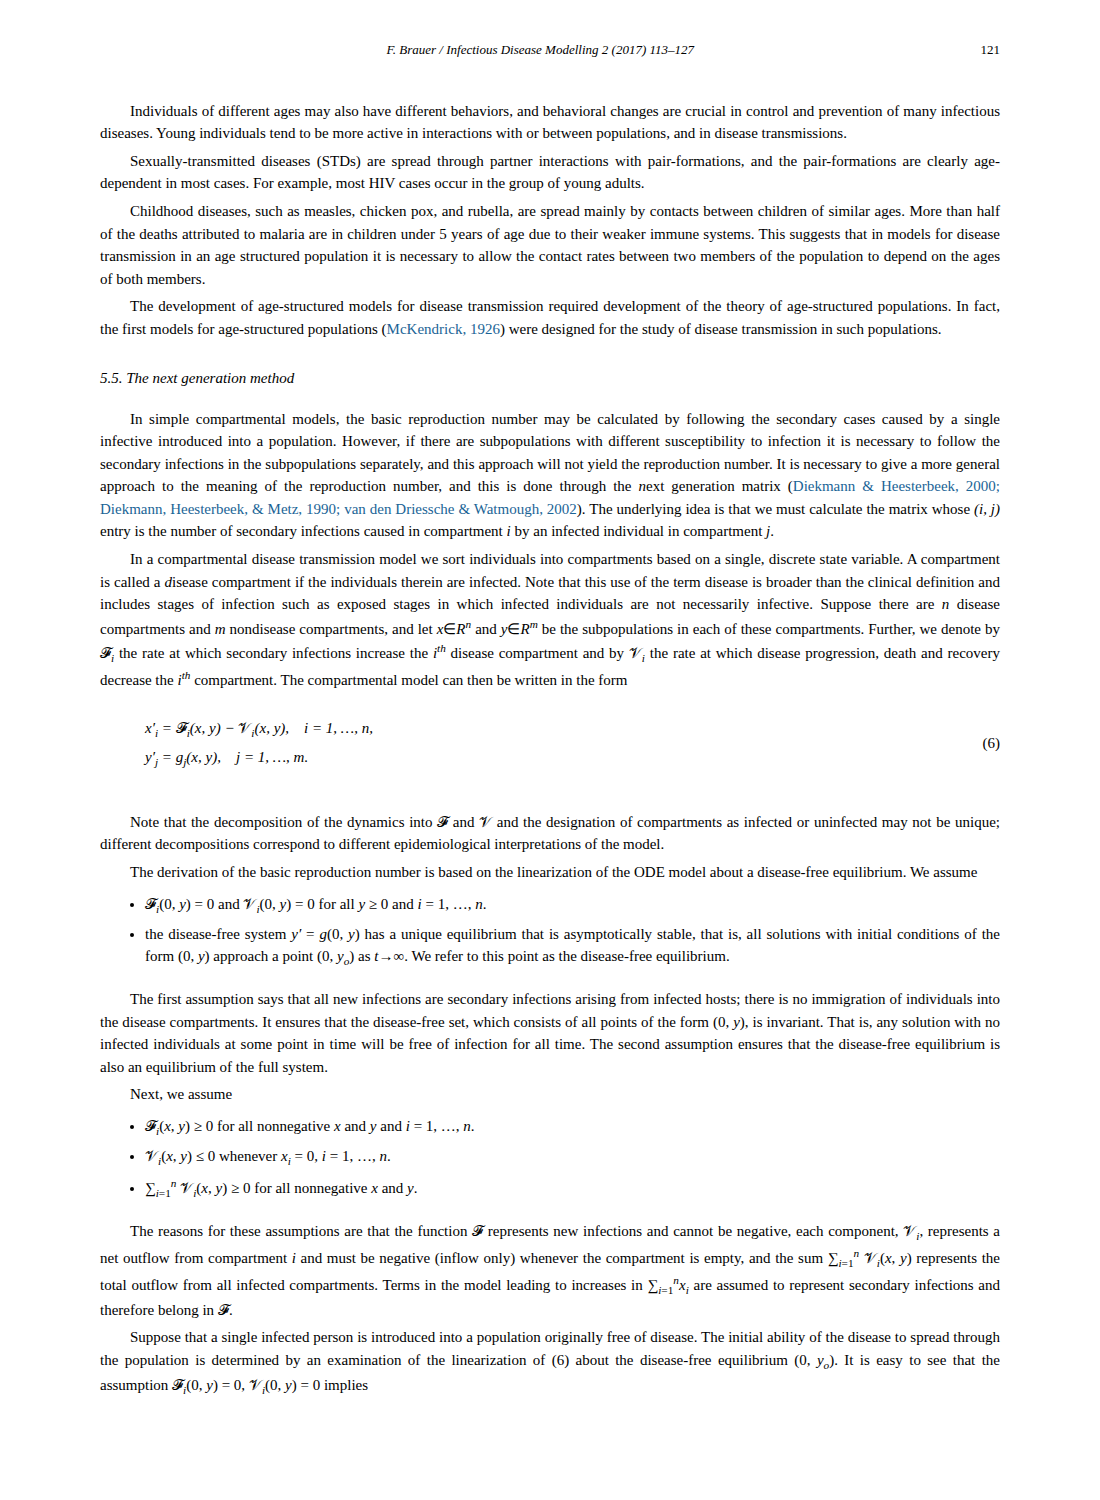F. Brauer / Infectious Disease Modelling 2 (2017) 113–127 121
Individuals of different ages may also have different behaviors, and behavioral changes are crucial in control and prevention of many infectious diseases. Young individuals tend to be more active in interactions with or between populations, and in disease transmissions.
Sexually-transmitted diseases (STDs) are spread through partner interactions with pair-formations, and the pair-formations are clearly age-dependent in most cases. For example, most HIV cases occur in the group of young adults.
Childhood diseases, such as measles, chicken pox, and rubella, are spread mainly by contacts between children of similar ages. More than half of the deaths attributed to malaria are in children under 5 years of age due to their weaker immune systems. This suggests that in models for disease transmission in an age structured population it is necessary to allow the contact rates between two members of the population to depend on the ages of both members.
The development of age-structured models for disease transmission required development of the theory of age-structured populations. In fact, the first models for age-structured populations (McKendrick, 1926) were designed for the study of disease transmission in such populations.
5.5. The next generation method
In simple compartmental models, the basic reproduction number may be calculated by following the secondary cases caused by a single infective introduced into a population. However, if there are subpopulations with different susceptibility to infection it is necessary to follow the secondary infections in the subpopulations separately, and this approach will not yield the reproduction number. It is necessary to give a more general approach to the meaning of the reproduction number, and this is done through the next generation matrix (Diekmann & Heesterbeek, 2000; Diekmann, Heesterbeek, & Metz, 1990; van den Driessche & Watmough, 2002). The underlying idea is that we must calculate the matrix whose (i, j) entry is the number of secondary infections caused in compartment i by an infected individual in compartment j.
In a compartmental disease transmission model we sort individuals into compartments based on a single, discrete state variable. A compartment is called a disease compartment if the individuals therein are infected. Note that this use of the term disease is broader than the clinical definition and includes stages of infection such as exposed stages in which infected individuals are not necessarily infective. Suppose there are n disease compartments and m nondisease compartments, and let x∈Rn and y∈Rm be the subpopulations in each of these compartments. Further, we denote by 𝓕i the rate at which secondary infections increase the ith disease compartment and by 𝒱i the rate at which disease progression, death and recovery decrease the ith compartment. The compartmental model can then be written in the form
x′i = 𝓕i(x, y) − 𝒱i(x, y), i = 1, …, n,
y′j = gj(x, y), j = 1, …, m.
(6)
Note that the decomposition of the dynamics into 𝓕 and 𝒱 and the designation of compartments as infected or uninfected may not be unique; different decompositions correspond to different epidemiological interpretations of the model.
The derivation of the basic reproduction number is based on the linearization of the ODE model about a disease-free equilibrium. We assume
𝓕i(0, y) = 0 and 𝒱i(0, y) = 0 for all y ≥ 0 and i = 1, …, n.
the disease-free system y′ = g(0, y) has a unique equilibrium that is asymptotically stable, that is, all solutions with initial conditions of the form (0, y) approach a point (0, yo) as t→∞. We refer to this point as the disease-free equilibrium.
The first assumption says that all new infections are secondary infections arising from infected hosts; there is no immigration of individuals into the disease compartments. It ensures that the disease-free set, which consists of all points of the form (0, y), is invariant. That is, any solution with no infected individuals at some point in time will be free of infection for all time. The second assumption ensures that the disease-free equilibrium is also an equilibrium of the full system.
Next, we assume
𝓕i(x, y) ≥ 0 for all nonnegative x and y and i = 1, …, n.
𝒱i(x, y) ≤ 0 whenever xi = 0, i = 1, …, n.
∑i=1n 𝒱i(x, y) ≥ 0 for all nonnegative x and y.
The reasons for these assumptions are that the function 𝓕 represents new infections and cannot be negative, each component, 𝒱i, represents a net outflow from compartment i and must be negative (inflow only) whenever the compartment is empty, and the sum ∑i=1n 𝒱i(x, y) represents the total outflow from all infected compartments. Terms in the model leading to increases in ∑i=1nxi are assumed to represent secondary infections and therefore belong in 𝓕.
Suppose that a single infected person is introduced into a population originally free of disease. The initial ability of the disease to spread through the population is determined by an examination of the linearization of (6) about the disease-free equilibrium (0, yo). It is easy to see that the assumption 𝓕i(0, y) = 0, 𝒱i(0, y) = 0 implies